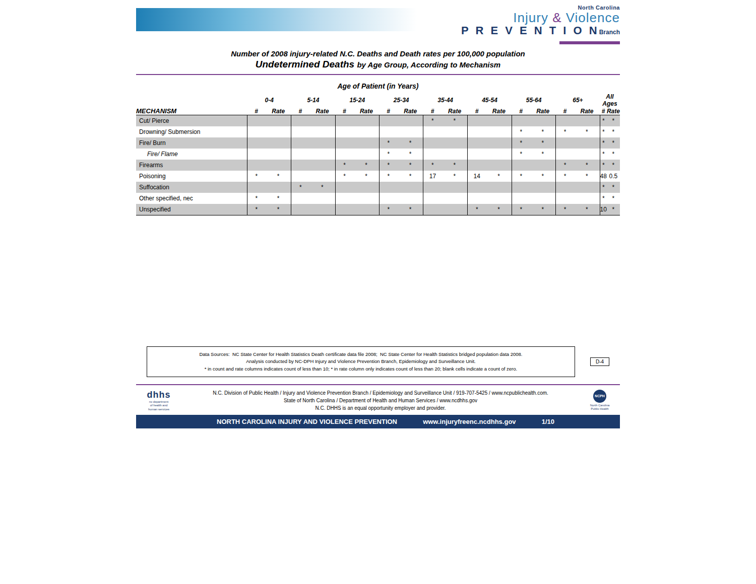North Carolina
Injury & Violence
P R E V E N T I O NBranch
Number of 2008 injury-related N.C. Deaths and Death rates per 100,000 population
Undetermined Deaths by Age Group, According to Mechanism
Age of Patient (in Years)
| | 0-4 | 5-14 | 15-24 | 25-34 | 35-44 | 45-54 | 55-64 | 65+ | All Ages |
| --- | --- | --- | --- | --- | --- | --- | --- | --- | --- |
| MECHANISM | # | Rate | # | Rate | # | Rate | # | Rate | # | Rate | # | Rate | # | Rate | # | Rate | # | Rate |
| Cut/ Pierce | | | | | | | | | * | * | | | | | | | * | * |
| Drowning/ Submersion | | | | | | | | | | | | | * | * | * | * | * | * |
| Fire/ Burn | | | | | | | * | * | | | | | * | * | | | * | * |
| Fire/ Flame | | | | | | | * | * | | | | | * | * | | | * | * |
| Firearms | | | | | * | * | * | * | * | * | | | | | * | * | * | * |
| Poisoning | * | * | | | * | * | * | * | 17 | * | 14 | * | * | * | * | * | 48 | 0.5 |
| Suffocation | | | * | * | | | | | | | | | | | | | * | * |
| Other specified, nec | * | * | | | | | | | | | | | | | | | * | * |
| Unspecified | * | * | | | | | * | * | | | * | * | * | * | * | * | 10 | * |
Data Sources: NC State Center for Health Statistics Death certificate data file 2008; NC State Center for Health Statistics bridged population data 2008.
Analysis conducted by NC-DPH Injury and Violence Prevention Branch, Epidemiology and Surveillance Unit.
* in count and rate columns indicates count of less than 10; * in rate column only indicates count of less than 20; blank cells indicate a count of zero.
D-4
dhhs
nc department
of health and
human services
N.C. Division of Public Health / Injury and Violence Prevention Branch / Epidemiology and Surveillance Unit / 919-707-5425 / www.ncpublichealth.com.
State of North Carolina / Department of Health and Human Services / www.ncdhhs.gov
N.C. DHHS is an equal opportunity employer and provider.
NCPH
North Carolina
Public Health
NORTH CAROLINA INJURY AND VIOLENCE PREVENTION
www.injuryfreenc.ncdhhs.gov
1/10